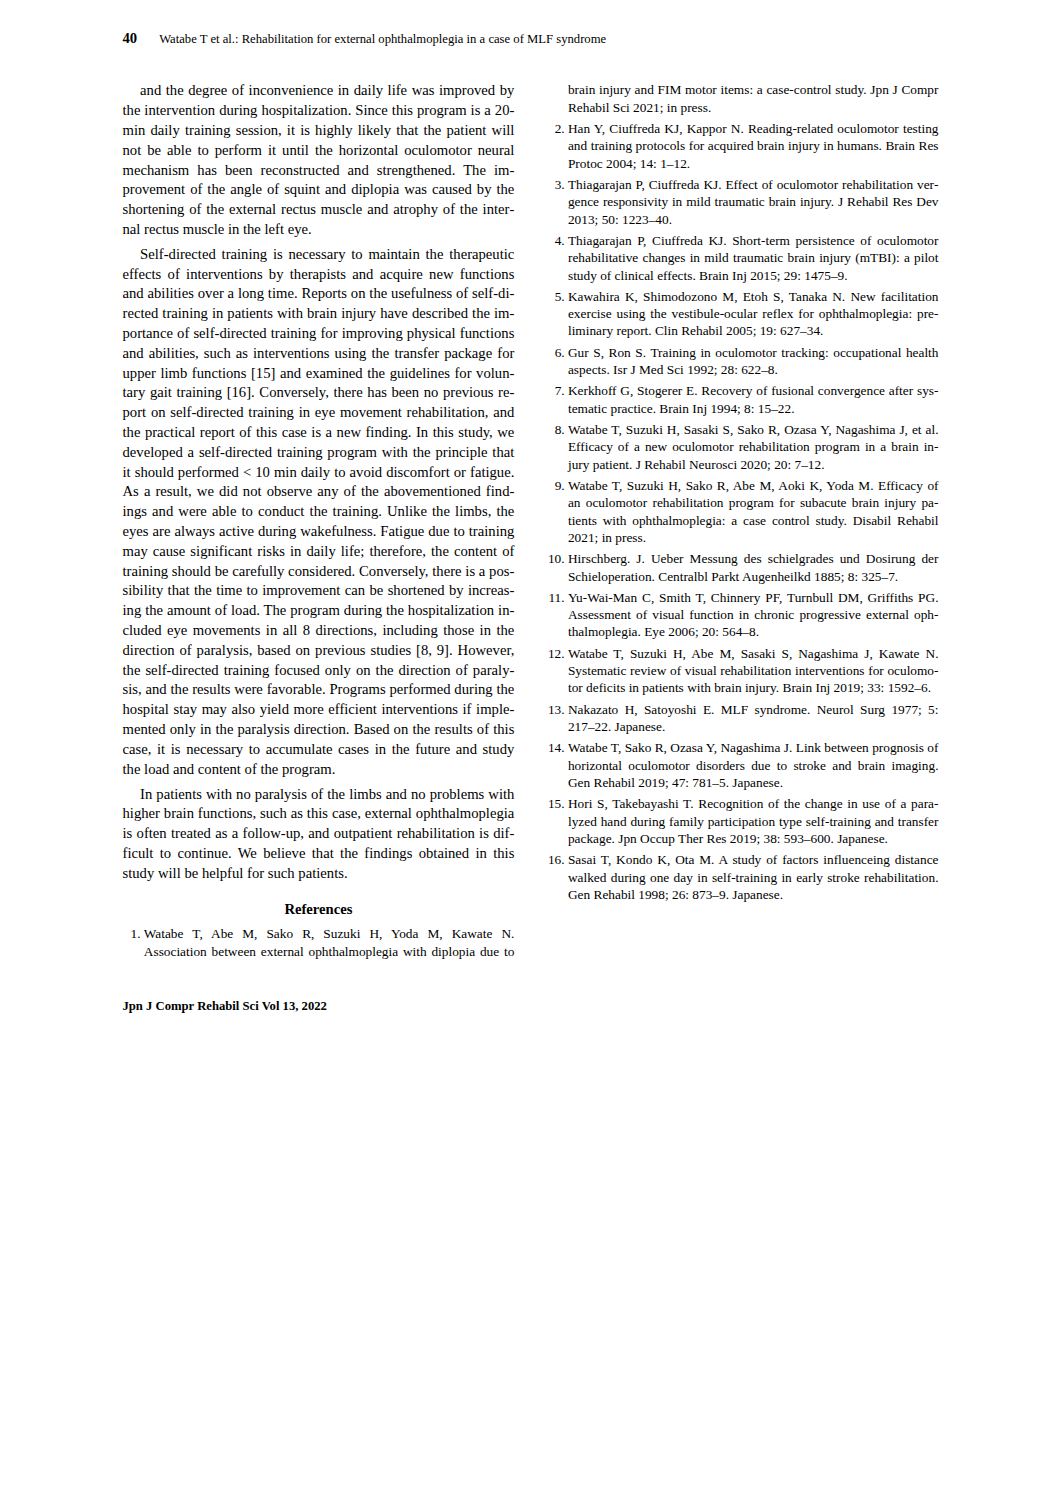40 Watabe T et al.: Rehabilitation for external ophthalmoplegia in a case of MLF syndrome
and the degree of inconvenience in daily life was improved by the intervention during hospitalization. Since this program is a 20-min daily training session, it is highly likely that the patient will not be able to perform it until the horizontal oculomotor neural mechanism has been reconstructed and strengthened. The improvement of the angle of squint and diplopia was caused by the shortening of the external rectus muscle and atrophy of the internal rectus muscle in the left eye.
Self-directed training is necessary to maintain the therapeutic effects of interventions by therapists and acquire new functions and abilities over a long time. Reports on the usefulness of self-directed training in patients with brain injury have described the importance of self-directed training for improving physical functions and abilities, such as interventions using the transfer package for upper limb functions [15] and examined the guidelines for voluntary gait training [16]. Conversely, there has been no previous report on self-directed training in eye movement rehabilitation, and the practical report of this case is a new finding. In this study, we developed a self-directed training program with the principle that it should performed < 10 min daily to avoid discomfort or fatigue. As a result, we did not observe any of the abovementioned findings and were able to conduct the training. Unlike the limbs, the eyes are always active during wakefulness. Fatigue due to training may cause significant risks in daily life; therefore, the content of training should be carefully considered. Conversely, there is a possibility that the time to improvement can be shortened by increasing the amount of load. The program during the hospitalization included eye movements in all 8 directions, including those in the direction of paralysis, based on previous studies [8, 9]. However, the self-directed training focused only on the direction of paralysis, and the results were favorable. Programs performed during the hospital stay may also yield more efficient interventions if implemented only in the paralysis direction. Based on the results of this case, it is necessary to accumulate cases in the future and study the load and content of the program.
In patients with no paralysis of the limbs and no problems with higher brain functions, such as this case, external ophthalmoplegia is often treated as a follow-up, and outpatient rehabilitation is difficult to continue. We believe that the findings obtained in this study will be helpful for such patients.
References
Watabe T, Abe M, Sako R, Suzuki H, Yoda M, Kawate N. Association between external ophthalmoplegia with diplopia due to brain injury and FIM motor items: a case-control study. Jpn J Compr Rehabil Sci 2021; in press.
Han Y, Ciuffreda KJ, Kappor N. Reading-related oculomotor testing and training protocols for acquired brain injury in humans. Brain Res Protoc 2004; 14: 1–12.
Thiagarajan P, Ciuffreda KJ. Effect of oculomotor rehabilitation vergence responsivity in mild traumatic brain injury. J Rehabil Res Dev 2013; 50: 1223–40.
Thiagarajan P, Ciuffreda KJ. Short-term persistence of oculomotor rehabilitative changes in mild traumatic brain injury (mTBI): a pilot study of clinical effects. Brain Inj 2015; 29: 1475–9.
Kawahira K, Shimodozono M, Etoh S, Tanaka N. New facilitation exercise using the vestibule-ocular reflex for ophthalmoplegia: preliminary report. Clin Rehabil 2005; 19: 627–34.
Gur S, Ron S. Training in oculomotor tracking: occupational health aspects. Isr J Med Sci 1992; 28: 622–8.
Kerkhoff G, Stogerer E. Recovery of fusional convergence after systematic practice. Brain Inj 1994; 8: 15–22.
Watabe T, Suzuki H, Sasaki S, Sako R, Ozasa Y, Nagashima J, et al. Efficacy of a new oculomotor rehabilitation program in a brain injury patient. J Rehabil Neurosci 2020; 20: 7–12.
Watabe T, Suzuki H, Sako R, Abe M, Aoki K, Yoda M. Efficacy of an oculomotor rehabilitation program for subacute brain injury patients with ophthalmoplegia: a case control study. Disabil Rehabil 2021; in press.
Hirschberg. J. Ueber Messung des schielgrades und Dosirung der Schieloperation. Centralbl Parkt Augenheilkd 1885; 8: 325–7.
Yu-Wai-Man C, Smith T, Chinnery PF, Turnbull DM, Griffiths PG. Assessment of visual function in chronic progressive external ophthalmoplegia. Eye 2006; 20: 564–8.
Watabe T, Suzuki H, Abe M, Sasaki S, Nagashima J, Kawate N. Systematic review of visual rehabilitation interventions for oculomotor deficits in patients with brain injury. Brain Inj 2019; 33: 1592–6.
Nakazato H, Satoyoshi E. MLF syndrome. Neurol Surg 1977; 5: 217–22. Japanese.
Watabe T, Sako R, Ozasa Y, Nagashima J. Link between prognosis of horizontal oculomotor disorders due to stroke and brain imaging. Gen Rehabil 2019; 47: 781–5. Japanese.
Hori S, Takebayashi T. Recognition of the change in use of a paralyzed hand during family participation type self-training and transfer package. Jpn Occup Ther Res 2019; 38: 593–600. Japanese.
Sasai T, Kondo K, Ota M. A study of factors influenceing distance walked during one day in self-training in early stroke rehabilitation. Gen Rehabil 1998; 26: 873–9. Japanese.
Jpn J Compr Rehabil Sci Vol 13, 2022